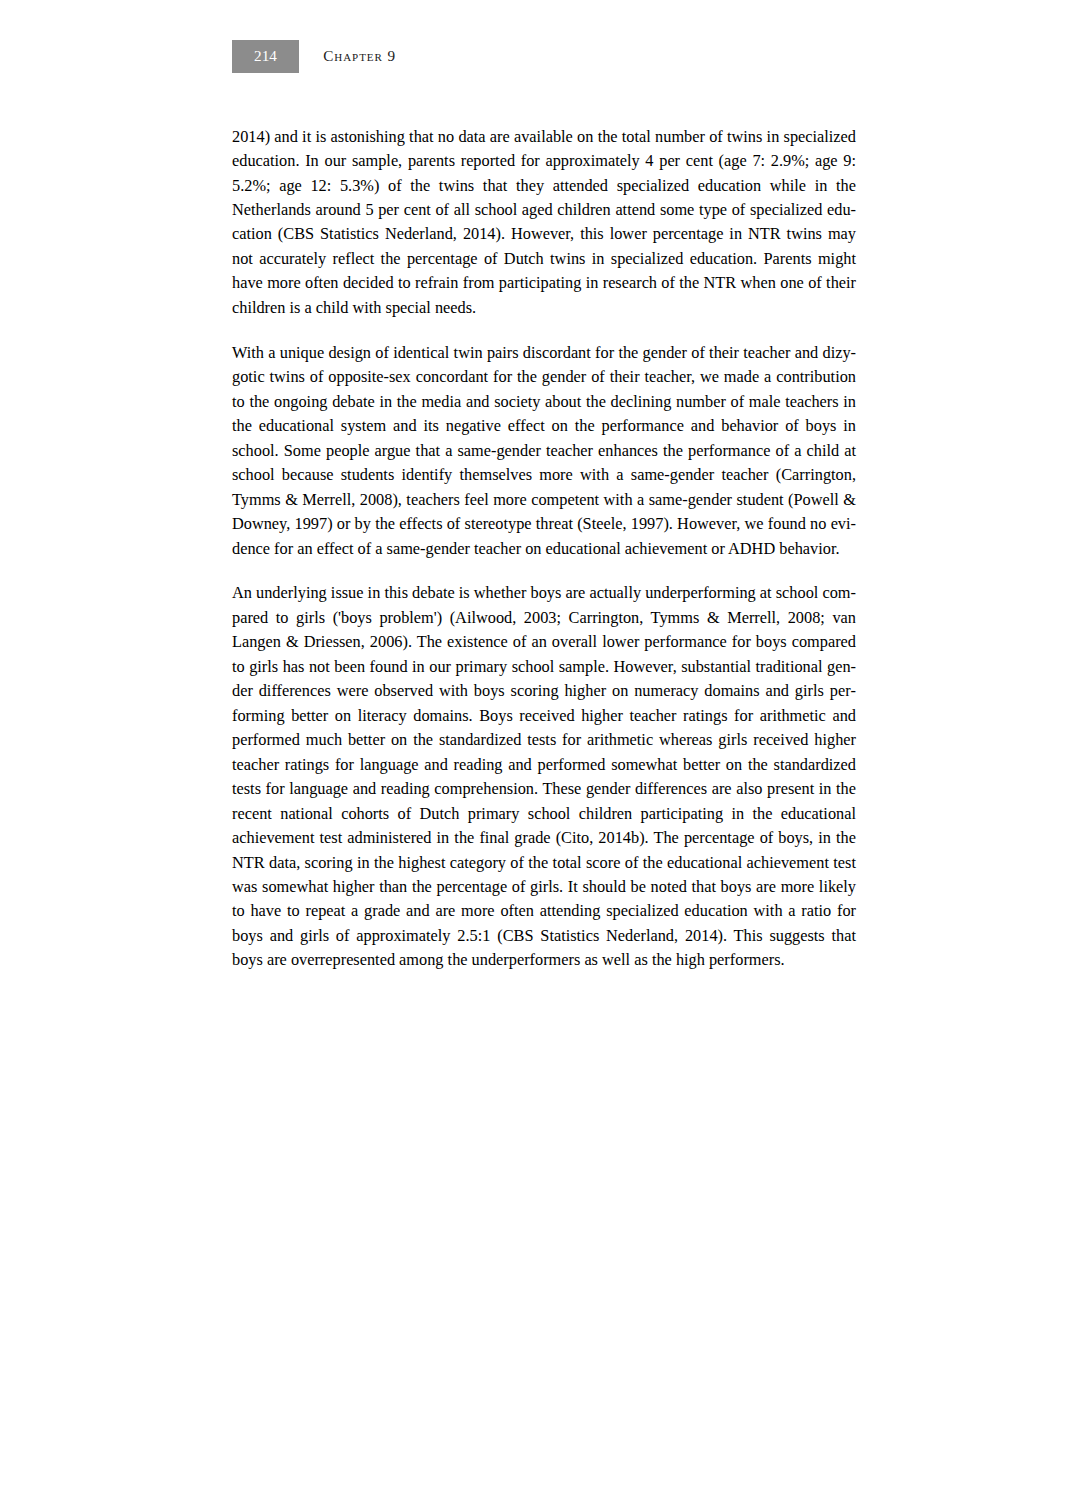214
Chapter 9
2014) and it is astonishing that no data are available on the total number of twins in specialized education. In our sample, parents reported for approximately 4 per cent (age 7: 2.9%; age 9: 5.2%; age 12: 5.3%) of the twins that they attended specialized education while in the Netherlands around 5 per cent of all school aged children attend some type of specialized education (CBS Statistics Nederland, 2014). However, this lower percentage in NTR twins may not accurately reflect the percentage of Dutch twins in specialized education. Parents might have more often decided to refrain from participating in research of the NTR when one of their children is a child with special needs.
With a unique design of identical twin pairs discordant for the gender of their teacher and dizygotic twins of opposite-sex concordant for the gender of their teacher, we made a contribution to the ongoing debate in the media and society about the declining number of male teachers in the educational system and its negative effect on the performance and behavior of boys in school. Some people argue that a same-gender teacher enhances the performance of a child at school because students identify themselves more with a same-gender teacher (Carrington, Tymms & Merrell, 2008), teachers feel more competent with a same-gender student (Powell & Downey, 1997) or by the effects of stereotype threat (Steele, 1997). However, we found no evidence for an effect of a same-gender teacher on educational achievement or ADHD behavior.
An underlying issue in this debate is whether boys are actually underperforming at school compared to girls ('boys problem') (Ailwood, 2003; Carrington, Tymms & Merrell, 2008; van Langen & Driessen, 2006). The existence of an overall lower performance for boys compared to girls has not been found in our primary school sample. However, substantial traditional gender differences were observed with boys scoring higher on numeracy domains and girls performing better on literacy domains. Boys received higher teacher ratings for arithmetic and performed much better on the standardized tests for arithmetic whereas girls received higher teacher ratings for language and reading and performed somewhat better on the standardized tests for language and reading comprehension. These gender differences are also present in the recent national cohorts of Dutch primary school children participating in the educational achievement test administered in the final grade (Cito, 2014b). The percentage of boys, in the NTR data, scoring in the highest category of the total score of the educational achievement test was somewhat higher than the percentage of girls. It should be noted that boys are more likely to have to repeat a grade and are more often attending specialized education with a ratio for boys and girls of approximately 2.5:1 (CBS Statistics Nederland, 2014). This suggests that boys are overrepresented among the underperformers as well as the high performers.